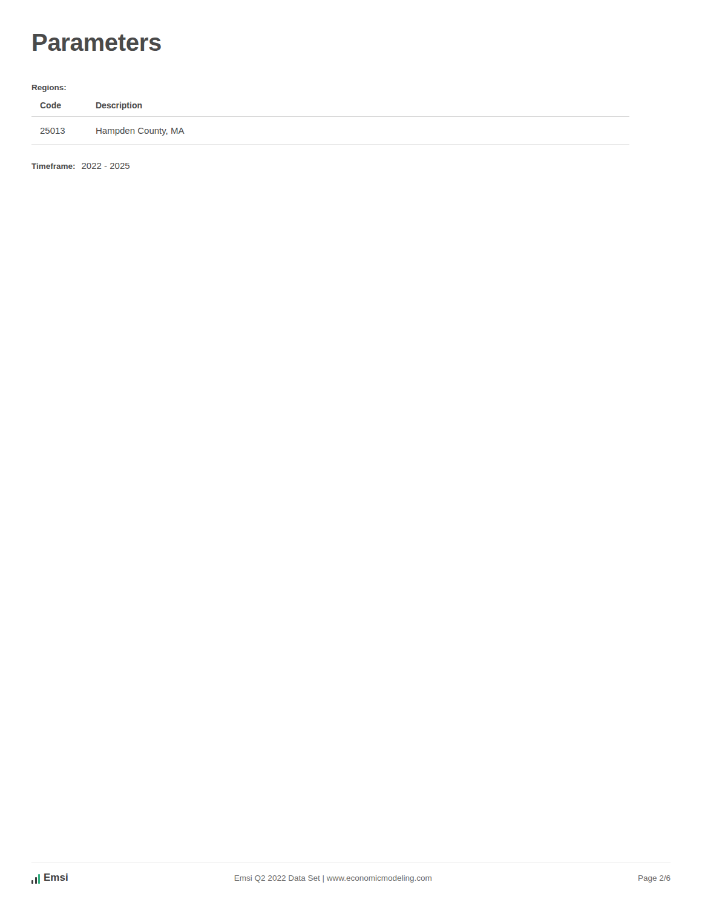Parameters
Regions:
| Code | Description |
| --- | --- |
| 25013 | Hampden County, MA |
Timeframe: 2022 - 2025
Emsi
Emsi Q2 2022 Data Set | www.economicmodeling.com
Page 2/6